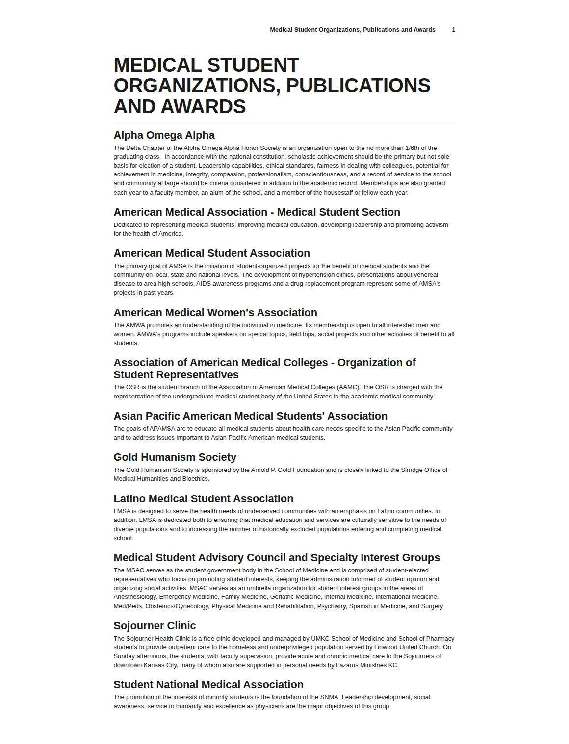Medical Student Organizations, Publications and Awards 1
Medical Student Organizations, Publications and Awards
Alpha Omega Alpha
The Delta Chapter of the Alpha Omega Alpha Honor Society is an organization open to the no more than 1/6th of the graduating class. In accordance with the national constitution, scholastic achievement should be the primary but not sole basis for election of a student. Leadership capabilities, ethical standards, fairness in dealing with colleagues, potential for achievement in medicine, integrity, compassion, professionalism, conscientiousness, and a record of service to the school and community at large should be criteria considered in addition to the academic record. Memberships are also granted each year to a faculty member, an alum of the school, and a member of the housestaff or fellow each year.
American Medical Association - Medical Student Section
Dedicated to representing medical students, improving medical education, developing leadership and promoting activism for the health of America.
American Medical Student Association
The primary goal of AMSA is the initiation of student-organized projects for the benefit of medical students and the community on local, state and national levels. The development of hypertension clinics, presentations about venereal disease to area high schools, AIDS awareness programs and a drug-replacement program represent some of AMSA's projects in past years.
American Medical Women's Association
The AMWA promotes an understanding of the individual in medicine. Its membership is open to all interested men and women. AMWA's programs include speakers on special topics, field trips, social projects and other activities of benefit to all students.
Association of American Medical Colleges - Organization of Student Representatives
The OSR is the student branch of the Association of American Medical Colleges (AAMC). The OSR is charged with the representation of the undergraduate medical student body of the United States to the academic medical community.
Asian Pacific American Medical Students' Association
The goals of APAMSA are to educate all medical students about health-care needs specific to the Asian Pacific community and to address issues important to Asian Pacific American medical students.
Gold Humanism Society
The Gold Humanism Society is sponsored by the Arnold P. Gold Foundation and is closely linked to the Sirridge Office of Medical Humanities and Bioethics.
Latino Medical Student Association
LMSA is designed to serve the health needs of underserved communities with an emphasis on Latino communities. In addition, LMSA is dedicated both to ensuring that medical education and services are culturally sensitive to the needs of diverse populations and to increasing the number of historically excluded populations entering and completing medical school.
Medical Student Advisory Council and Specialty Interest Groups
The MSAC serves as the student government body in the School of Medicine and is comprised of student-elected representatives who focus on promoting student interests, keeping the administration informed of student opinion and organizing social activities. MSAC serves as an umbrella organization for student interest groups in the areas of Anesthesiology, Emergency Medicine, Family Medicine, Geriatric Medicine, Internal Medicine, International Medicine, Med/Peds, Obstetrics/Gynecology, Physical Medicine and Rehabilitation, Psychiatry, Spanish in Medicine, and Surgery
Sojourner Clinic
The Sojourner Health Clinic is a free clinic developed and managed by UMKC School of Medicine and School of Pharmacy students to provide outpatient care to the homeless and underprivileged population served by Linwood United Church. On Sunday afternoons, the students, with faculty supervision, provide acute and chronic medical care to the Sojourners of downtown Kansas City, many of whom also are supported in personal needs by Lazarus Ministries KC.
Student National Medical Association
The promotion of the interests of minority students is the foundation of the SNMA. Leadership development, social awareness, service to humanity and excellence as physicians are the major objectives of this group